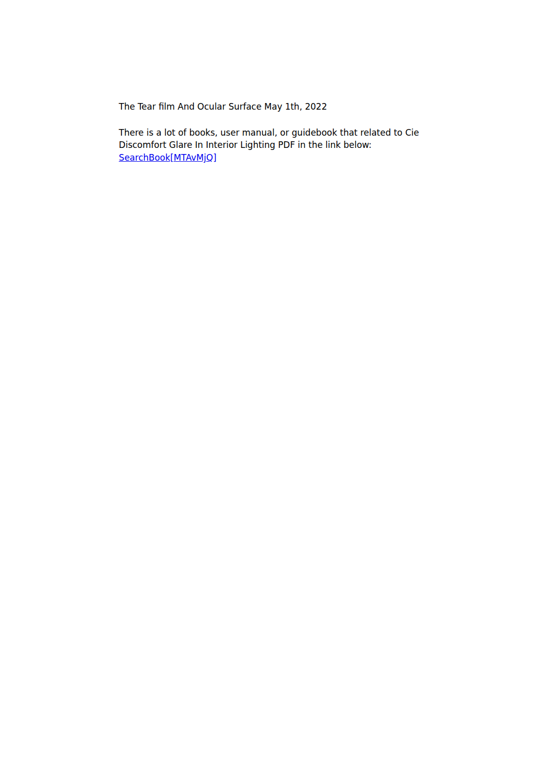The Tear film And Ocular Surface May 1th, 2022
There is a lot of books, user manual, or guidebook that related to Cie Discomfort Glare In Interior Lighting PDF in the link below:
SearchBook[MTAvMjQ]